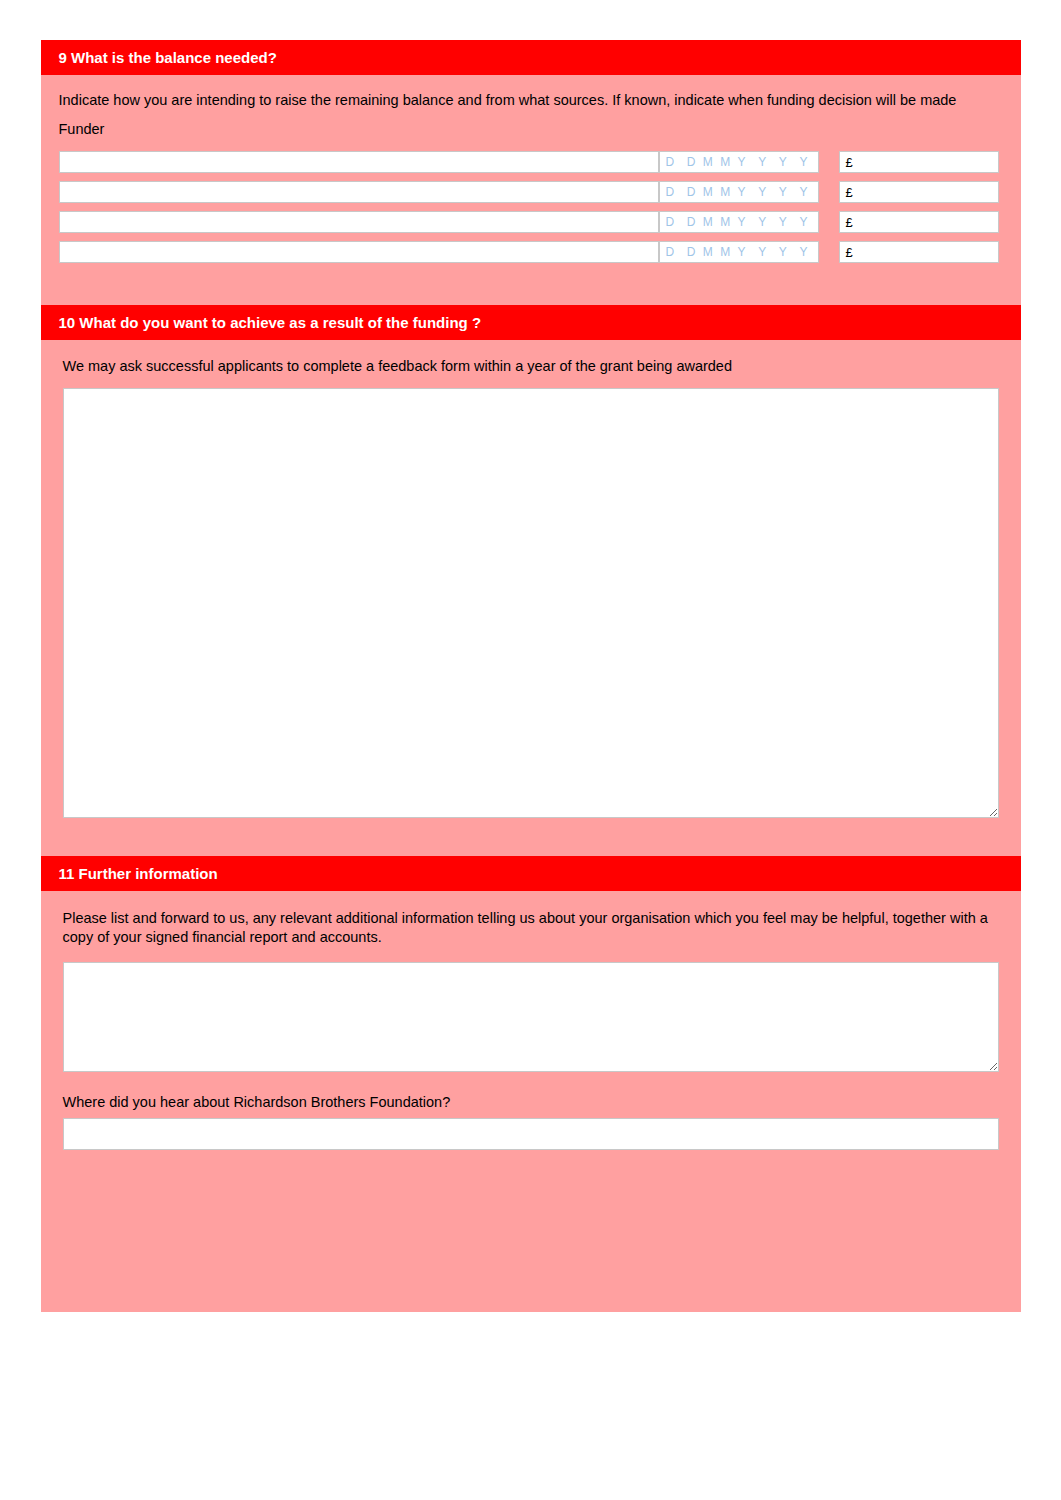9 What is the balance needed?
Indicate how you are intending to raise the remaining balance and from what sources. If known, indicate when funding decision will be made
Funder
| | D D M M Y Y Y Y | £ |
| | D D M M Y Y Y Y | £ |
| | D D M M Y Y Y Y | £ |
| | D D M M Y Y Y Y | £ |
10 What do you want to achieve as a result of the funding ?
We may ask successful applicants to complete a feedback form within a year of the grant being awarded
11 Further information
Please list and forward to us, any relevant additional information telling us about your organisation which you feel may be helpful, together with a copy of your signed financial report and accounts.
Where did you hear about Richardson Brothers Foundation?